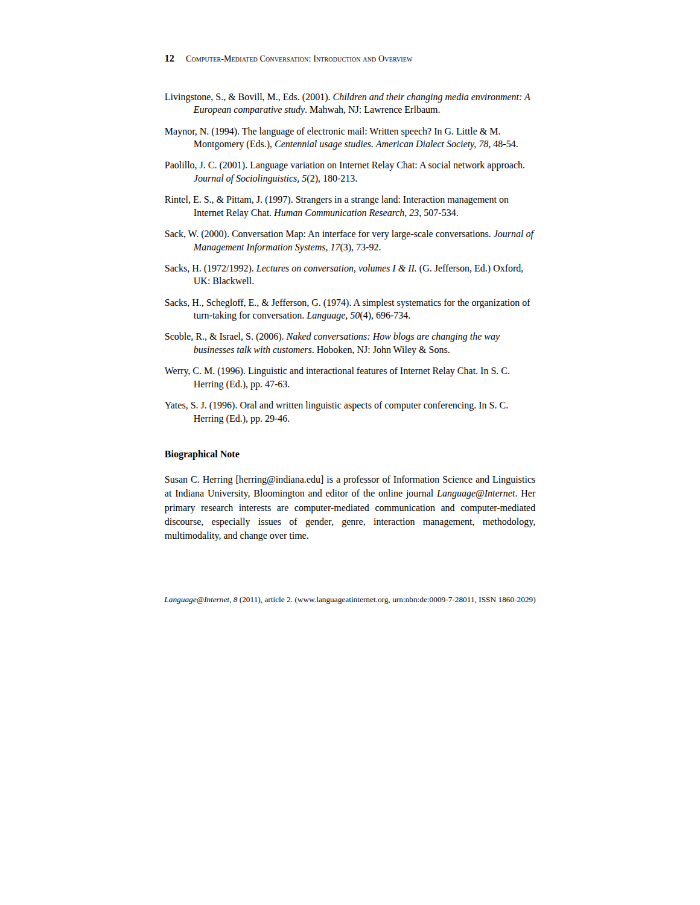12 Computer-Mediated Conversation: Introduction and Overview
Livingstone, S., & Bovill, M., Eds. (2001). Children and their changing media environment: A European comparative study. Mahwah, NJ: Lawrence Erlbaum.
Maynor, N. (1994). The language of electronic mail: Written speech? In G. Little & M. Montgomery (Eds.), Centennial usage studies. American Dialect Society, 78, 48-54.
Paolillo, J. C. (2001). Language variation on Internet Relay Chat: A social network approach. Journal of Sociolinguistics, 5(2), 180-213.
Rintel, E. S., & Pittam, J. (1997). Strangers in a strange land: Interaction management on Internet Relay Chat. Human Communication Research, 23, 507-534.
Sack, W. (2000). Conversation Map: An interface for very large-scale conversations. Journal of Management Information Systems, 17(3), 73-92.
Sacks, H. (1972/1992). Lectures on conversation, volumes I & II. (G. Jefferson, Ed.) Oxford, UK: Blackwell.
Sacks, H., Schegloff, E., & Jefferson, G. (1974). A simplest systematics for the organization of turn-taking for conversation. Language, 50(4), 696-734.
Scoble, R., & Israel, S. (2006). Naked conversations: How blogs are changing the way businesses talk with customers. Hoboken, NJ: John Wiley & Sons.
Werry, C. M. (1996). Linguistic and interactional features of Internet Relay Chat. In S. C. Herring (Ed.), pp. 47-63.
Yates, S. J. (1996). Oral and written linguistic aspects of computer conferencing. In S. C. Herring (Ed.), pp. 29-46.
Biographical Note
Susan C. Herring [herring@indiana.edu] is a professor of Information Science and Linguistics at Indiana University, Bloomington and editor of the online journal Language@Internet. Her primary research interests are computer-mediated communication and computer-mediated discourse, especially issues of gender, genre, interaction management, methodology, multimodality, and change over time.
Language@Internet, 8 (2011), article 2. (www.languageatinternet.org, urn:nbn:de:0009-7-28011, ISSN 1860-2029)